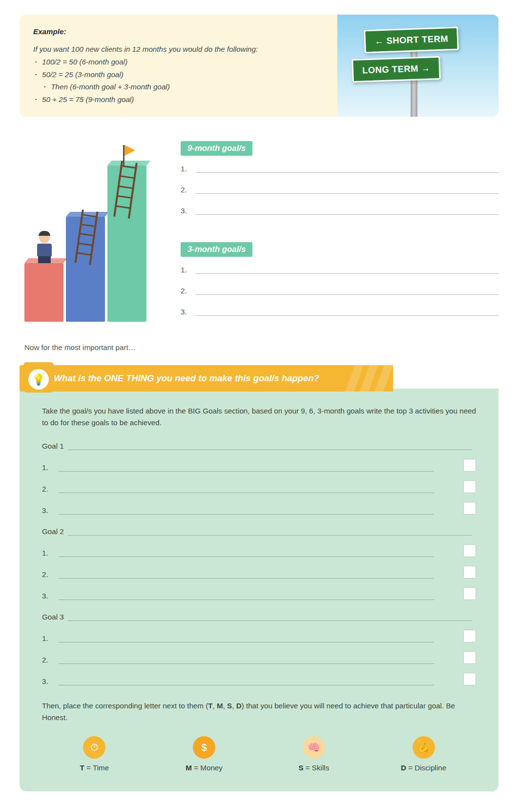Example:
If you want 100 new clients in 12 months you would do the following:
100/2 = 50 (6-month goal)
50/2 = 25 (3-month goal)
Then (6-month goal + 3-month goal)
50 + 25 = 75 (9-month goal)
← SHORT TERM
LONG TERM →
9-month goal/s
3-month goal/s
Now for the most important part…
💡
What is the ONE THING you need to make this goal/s happen?
Take the goal/s you have listed above in the BIG Goals section, based on your 9, 6, 3-month goals write the top 3 activities you need to do for these goals to be achieved.
Goal 1
1.
2.
3.
Goal 2
1.
2.
3.
Goal 3
1.
2.
3.
Then, place the corresponding letter next to them (T, M, S, D) that you believe you will need to achieve that particular goal. Be Honest.
⏱
T = Time
$
M = Money
🧠
S = Skills
💪
D = Discipline